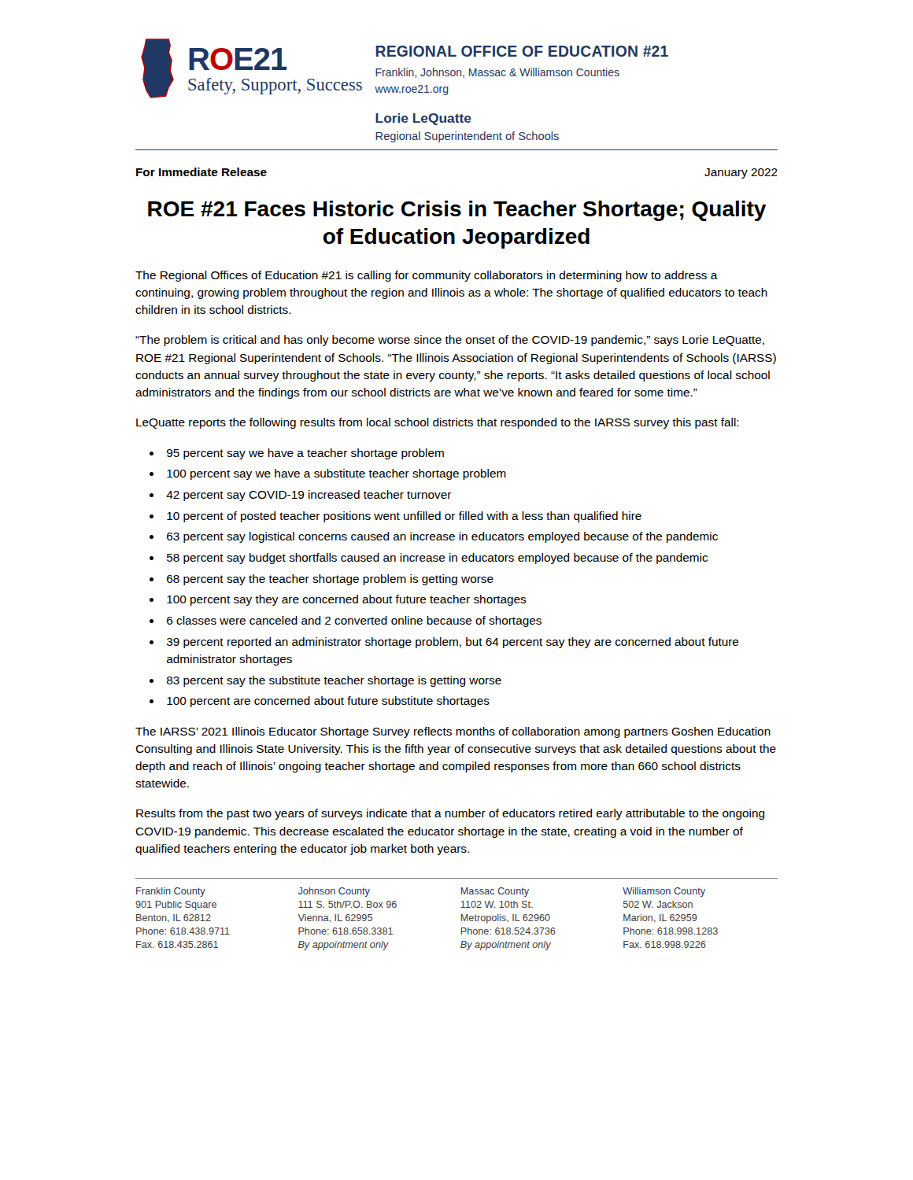ROE21
Safety, Support, Success
REGIONAL OFFICE OF EDUCATION #21
Franklin, Johnson, Massac & Williamson Counties
www.roe21.org
Lorie LeQuatte
Regional Superintendent of Schools
For Immediate Release January 2022
ROE #21 Faces Historic Crisis in Teacher Shortage; Quality of Education Jeopardized
The Regional Offices of Education #21 is calling for community collaborators in determining how to address a continuing, growing problem throughout the region and Illinois as a whole: The shortage of qualified educators to teach children in its school districts.
“The problem is critical and has only become worse since the onset of the COVID-19 pandemic,” says Lorie LeQuatte, ROE #21 Regional Superintendent of Schools. “The Illinois Association of Regional Superintendents of Schools (IARSS) conducts an annual survey throughout the state in every county,” she reports. “It asks detailed questions of local school administrators and the findings from our school districts are what we’ve known and feared for some time.”
LeQuatte reports the following results from local school districts that responded to the IARSS survey this past fall:
95 percent say we have a teacher shortage problem
100 percent say we have a substitute teacher shortage problem
42 percent say COVID-19 increased teacher turnover
10 percent of posted teacher positions went unfilled or filled with a less than qualified hire
63 percent say logistical concerns caused an increase in educators employed because of the pandemic
58 percent say budget shortfalls caused an increase in educators employed because of the pandemic
68 percent say the teacher shortage problem is getting worse
100 percent say they are concerned about future teacher shortages
6 classes were canceled and 2 converted online because of shortages
39 percent reported an administrator shortage problem, but 64 percent say they are concerned about future administrator shortages
83 percent say the substitute teacher shortage is getting worse
100 percent are concerned about future substitute shortages
The IARSS’ 2021 Illinois Educator Shortage Survey reflects months of collaboration among partners Goshen Education Consulting and Illinois State University. This is the fifth year of consecutive surveys that ask detailed questions about the depth and reach of Illinois’ ongoing teacher shortage and compiled responses from more than 660 school districts statewide.
Results from the past two years of surveys indicate that a number of educators retired early attributable to the ongoing COVID-19 pandemic. This decrease escalated the educator shortage in the state, creating a void in the number of qualified teachers entering the educator job market both years.
Franklin County
901 Public Square
Benton, IL 62812
Phone: 618.438.9711
Fax. 618.435.2861
Johnson County
111 S. 5th/P.O. Box 96
Vienna, IL 62995
Phone: 618.658.3381
By appointment only
Massac County
1102 W. 10th St.
Metropolis, IL 62960
Phone: 618.524.3736
By appointment only
Williamson County
502 W. Jackson
Marion, IL 62959
Phone: 618.998.1283
Fax. 618.998.9226